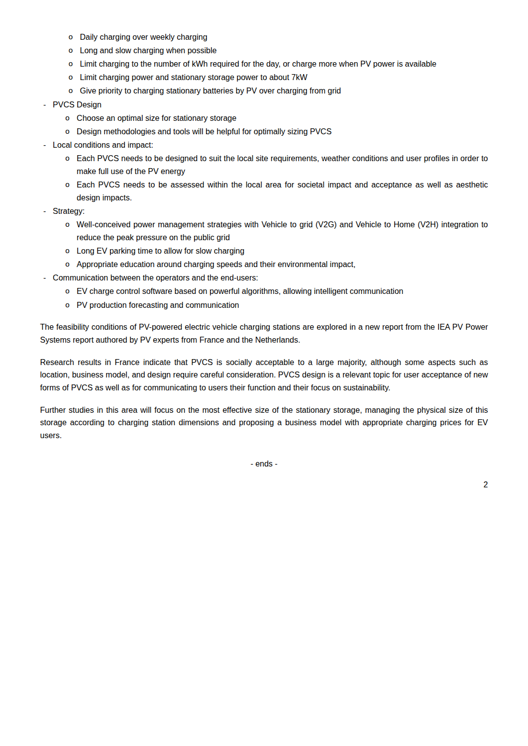Daily charging over weekly charging
Long and slow charging when possible
Limit charging to the number of kWh required for the day, or charge more when PV power is available
Limit charging power and stationary storage power to about 7kW
Give priority to charging stationary batteries by PV over charging from grid
PVCS Design
Choose an optimal size for stationary storage
Design methodologies and tools will be helpful for optimally sizing PVCS
Local conditions and impact:
Each PVCS needs to be designed to suit the local site requirements, weather conditions and user profiles in order to make full use of the PV energy
Each PVCS needs to be assessed within the local area for societal impact and acceptance as well as aesthetic design impacts.
Strategy:
Well-conceived power management strategies with Vehicle to grid (V2G) and Vehicle to Home (V2H) integration to reduce the peak pressure on the public grid
Long EV parking time to allow for slow charging
Appropriate education around charging speeds and their environmental impact,
Communication between the operators and the end-users:
EV charge control software based on powerful algorithms, allowing intelligent communication
PV production forecasting and communication
The feasibility conditions of PV-powered electric vehicle charging stations are explored in a new report from the IEA PV Power Systems report authored by PV experts from France and the Netherlands.
Research results in France indicate that PVCS is socially acceptable to a large majority, although some aspects such as location, business model, and design require careful consideration. PVCS design is a relevant topic for user acceptance of new forms of PVCS as well as for communicating to users their function and their focus on sustainability.
Further studies in this area will focus on the most effective size of the stationary storage, managing the physical size of this storage according to charging station dimensions and proposing a business model with appropriate charging prices for EV users.
- ends -
2